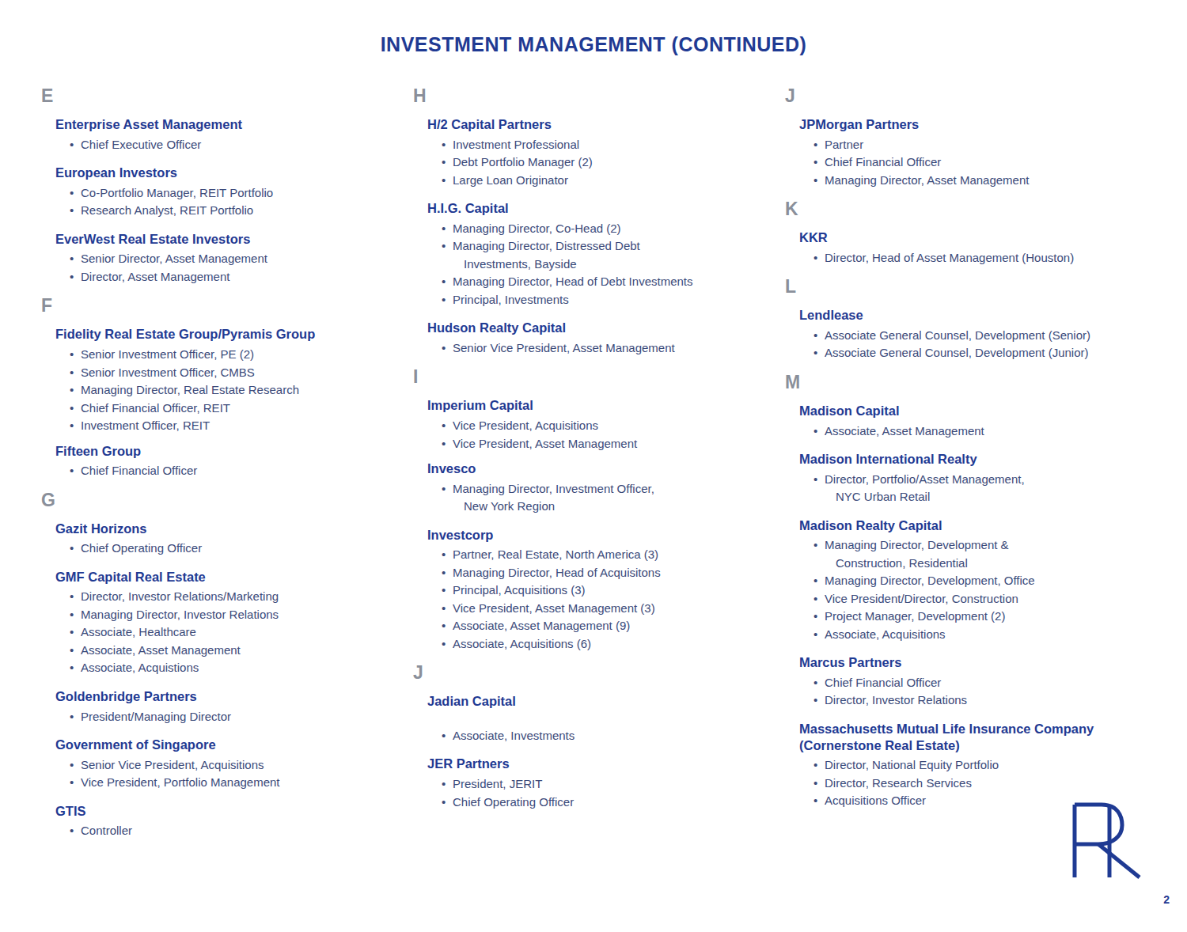INVESTMENT MANAGEMENT (CONTINUED)
E
Enterprise Asset Management
Chief Executive Officer
European Investors
Co-Portfolio Manager, REIT Portfolio
Research Analyst, REIT Portfolio
EverWest Real Estate Investors
Senior Director, Asset Management
Director, Asset Management
F
Fidelity Real Estate Group/Pyramis Group
Senior Investment Officer, PE (2)
Senior Investment Officer, CMBS
Managing Director, Real Estate Research
Chief Financial Officer, REIT
Investment Officer, REIT
Fifteen Group
Chief Financial Officer
G
Gazit Horizons
Chief Operating Officer
GMF Capital Real Estate
Director, Investor Relations/Marketing
Managing Director, Investor Relations
Associate, Healthcare
Associate, Asset Management
Associate, Acquistions
Goldenbridge Partners
President/Managing Director
Government of Singapore
Senior Vice President, Acquisitions
Vice President, Portfolio Management
GTIS
Controller
H
H/2 Capital Partners
Investment Professional
Debt Portfolio Manager (2)
Large Loan Originator
H.I.G. Capital
Managing Director, Co-Head (2)
Managing Director, Distressed Debt
Investments, Bayside
Managing Director, Head of Debt Investments
Principal, Investments
Hudson Realty Capital
Senior Vice President, Asset Management
I
Imperium Capital
Vice President, Acquisitions
Vice President, Asset Management
Invesco
Managing Director, Investment Officer,
New York Region
Investcorp
Partner, Real Estate, North America (3)
Managing Director, Head of Acquisitons
Principal, Acquisitions (3)
Vice President, Asset Management (3)
Associate, Asset Management (9)
Associate, Acquisitions (6)
J
Jadian Capital
Associate, Investments
JER Partners
President, JERIT
Chief Operating Officer
J
JPMorgan Partners
Partner
Chief Financial Officer
Managing Director, Asset Management
K
KKR
Director, Head of Asset Management (Houston)
L
Lendlease
Associate General Counsel, Development (Senior)
Associate General Counsel, Development (Junior)
M
Madison Capital
Associate, Asset Management
Madison International Realty
Director, Portfolio/Asset Management,
NYC Urban Retail
Madison Realty Capital
Managing Director, Development &
Construction, Residential
Managing Director, Development, Office
Vice President/Director, Construction
Project Manager, Development (2)
Associate, Acquisitions
Marcus Partners
Chief Financial Officer
Director, Investor Relations
Massachusetts Mutual Life Insurance Company
(Cornerstone Real Estate)
Director, National Equity Portfolio
Director, Research Services
Acquisitions Officer
2